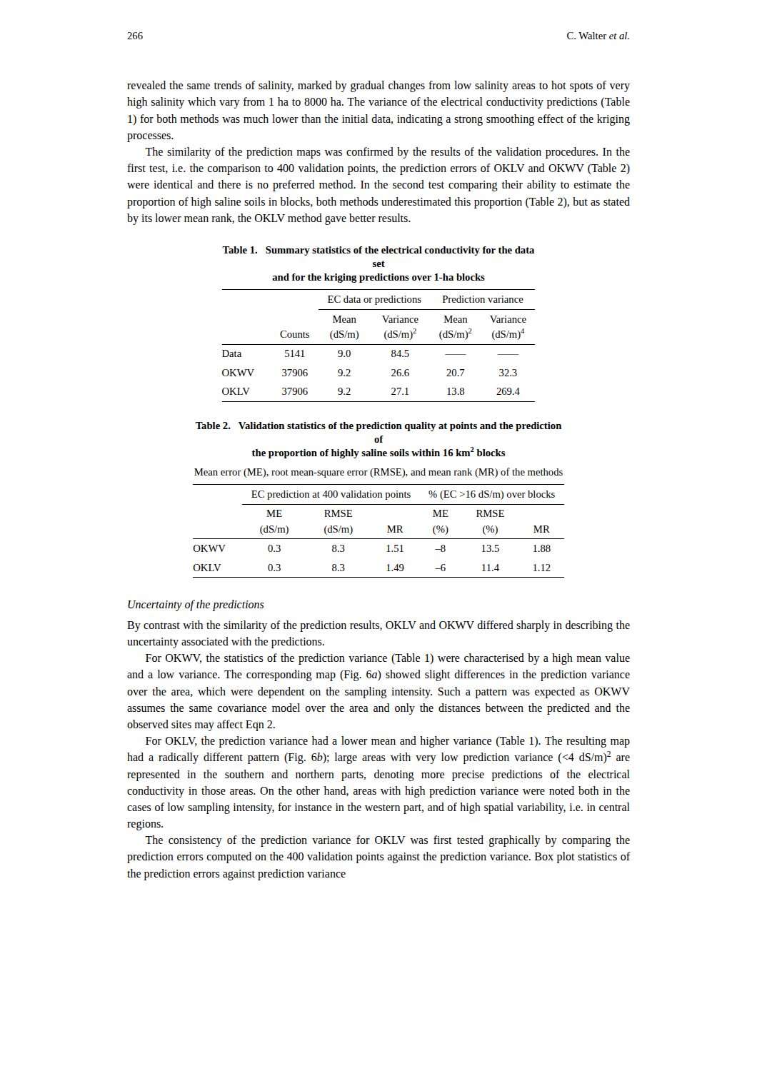266 C. Walter et al.
revealed the same trends of salinity, marked by gradual changes from low salinity areas to hot spots of very high salinity which vary from 1 ha to 8000 ha. The variance of the electrical conductivity predictions (Table 1) for both methods was much lower than the initial data, indicating a strong smoothing effect of the kriging processes.
The similarity of the prediction maps was confirmed by the results of the validation procedures. In the first test, i.e. the comparison to 400 validation points, the prediction errors of OKLV and OKWV (Table 2) were identical and there is no preferred method. In the second test comparing their ability to estimate the proportion of high saline soils in blocks, both methods underestimated this proportion (Table 2), but as stated by its lower mean rank, the OKLV method gave better results.
Table 1. Summary statistics of the electrical conductivity for the data set and for the kriging predictions over 1-ha blocks
| | Counts | EC data or predictions | Prediction variance |
| --- | --- | --- | --- |
| | Mean (dS/m) | Variance (dS/m) 2 | Mean (dS/m) 2 | Variance (dS/m) 4 |
| Data | 5141 | 9.0 | 84.5 | —— | —— |
| OKWV | 37906 | 9.2 | 26.6 | 20.7 | 32.3 |
| OKLV | 37906 | 9.2 | 27.1 | 13.8 | 269.4 |
Table 2. Validation statistics of the prediction quality at points and the prediction of the proportion of highly saline soils within 16 km 2 blocks
| Mean error (ME), root mean-square error (RMSE), and mean rank (MR) of the methods |
| | EC prediction at 400 validation points | % (EC >16 dS/m) over blocks |
| | ME (dS/m) | RMSE (dS/m) | MR | ME (%) | RMSE (%) | MR |
| OKWV | 0.3 | 8.3 | 1.51 | –8 | 13.5 | 1.88 |
| OKLV | 0.3 | 8.3 | 1.49 | –6 | 11.4 | 1.12 |
Uncertainty of the predictions
By contrast with the similarity of the prediction results, OKLV and OKWV differed sharply in describing the uncertainty associated with the predictions.
For OKWV, the statistics of the prediction variance (Table 1) were characterised by a high mean value and a low variance. The corresponding map (Fig. 6a) showed slight differences in the prediction variance over the area, which were dependent on the sampling intensity. Such a pattern was expected as OKWV assumes the same covariance model over the area and only the distances between the predicted and the observed sites may affect Eqn 2.
For OKLV, the prediction variance had a lower mean and higher variance (Table 1). The resulting map had a radically different pattern (Fig. 6b); large areas with very low prediction variance (<4 dS/m)2 are represented in the southern and northern parts, denoting more precise predictions of the electrical conductivity in those areas. On the other hand, areas with high prediction variance were noted both in the cases of low sampling intensity, for instance in the western part, and of high spatial variability, i.e. in central regions.
The consistency of the prediction variance for OKLV was first tested graphically by comparing the prediction errors computed on the 400 validation points against the prediction variance. Box plot statistics of the prediction errors against prediction variance